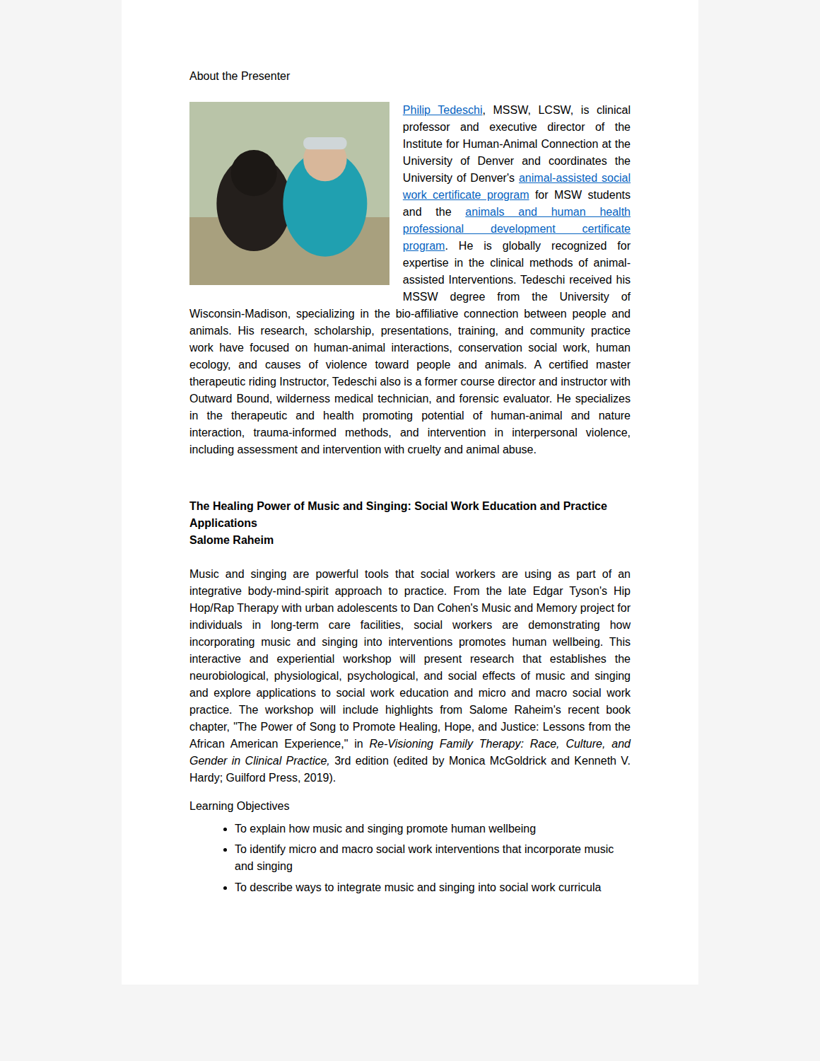About the Presenter
Philip Tedeschi, MSSW, LCSW, is clinical professor and executive director of the Institute for Human-Animal Connection at the University of Denver and coordinates the University of Denver's animal-assisted social work certificate program for MSW students and the animals and human health professional development certificate program. He is globally recognized for expertise in the clinical methods of animal-assisted Interventions. Tedeschi received his MSSW degree from the University of Wisconsin-Madison, specializing in the bio-affiliative connection between people and animals. His research, scholarship, presentations, training, and community practice work have focused on human-animal interactions, conservation social work, human ecology, and causes of violence toward people and animals. A certified master therapeutic riding Instructor, Tedeschi also is a former course director and instructor with Outward Bound, wilderness medical technician, and forensic evaluator. He specializes in the therapeutic and health promoting potential of human-animal and nature interaction, trauma-informed methods, and intervention in interpersonal violence, including assessment and intervention with cruelty and animal abuse.
The Healing Power of Music and Singing: Social Work Education and Practice ApplicationsSalome Raheim
Music and singing are powerful tools that social workers are using as part of an integrative body-mind-spirit approach to practice. From the late Edgar Tyson's Hip Hop/Rap Therapy with urban adolescents to Dan Cohen's Music and Memory project for individuals in long-term care facilities, social workers are demonstrating how incorporating music and singing into interventions promotes human wellbeing. This interactive and experiential workshop will present research that establishes the neurobiological, physiological, psychological, and social effects of music and singing and explore applications to social work education and micro and macro social work practice. The workshop will include highlights from Salome Raheim's recent book chapter, "The Power of Song to Promote Healing, Hope, and Justice: Lessons from the African American Experience," in Re-Visioning Family Therapy: Race, Culture, and Gender in Clinical Practice, 3rd edition (edited by Monica McGoldrick and Kenneth V. Hardy; Guilford Press, 2019).
Learning Objectives
To explain how music and singing promote human wellbeing
To identify micro and macro social work interventions that incorporate music and singing
To describe ways to integrate music and singing into social work curricula